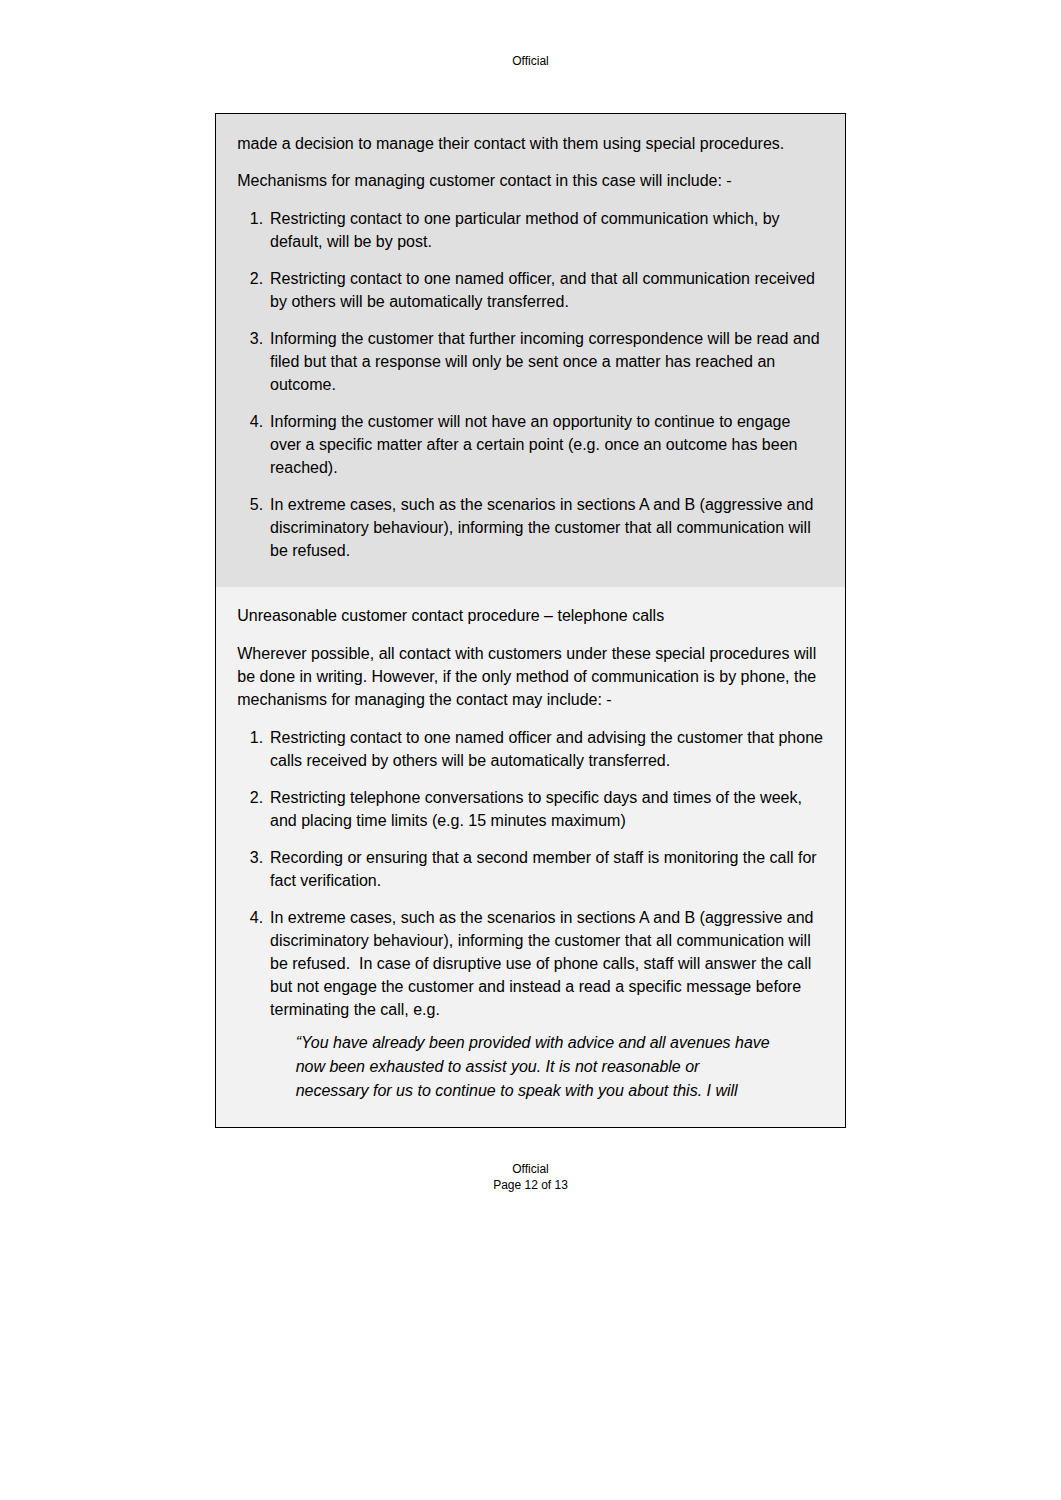Official
made a decision to manage their contact with them using special procedures.
Mechanisms for managing customer contact in this case will include: -
Restricting contact to one particular method of communication which, by default, will be by post.
Restricting contact to one named officer, and that all communication received by others will be automatically transferred.
Informing the customer that further incoming correspondence will be read and filed but that a response will only be sent once a matter has reached an outcome.
Informing the customer will not have an opportunity to continue to engage over a specific matter after a certain point (e.g. once an outcome has been reached).
In extreme cases, such as the scenarios in sections A and B (aggressive and discriminatory behaviour), informing the customer that all communication will be refused.
Unreasonable customer contact procedure – telephone calls
Wherever possible, all contact with customers under these special procedures will be done in writing. However, if the only method of communication is by phone, the mechanisms for managing the contact may include: -
Restricting contact to one named officer and advising the customer that phone calls received by others will be automatically transferred.
Restricting telephone conversations to specific days and times of the week, and placing time limits (e.g. 15 minutes maximum)
Recording or ensuring that a second member of staff is monitoring the call for fact verification.
In extreme cases, such as the scenarios in sections A and B (aggressive and discriminatory behaviour), informing the customer that all communication will be refused. In case of disruptive use of phone calls, staff will answer the call but not engage the customer and instead a read a specific message before terminating the call, e.g.
“You have already been provided with advice and all avenues have
now been exhausted to assist you. It is not reasonable or
necessary for us to continue to speak with you about this. I will
Official
Page 12 of 13